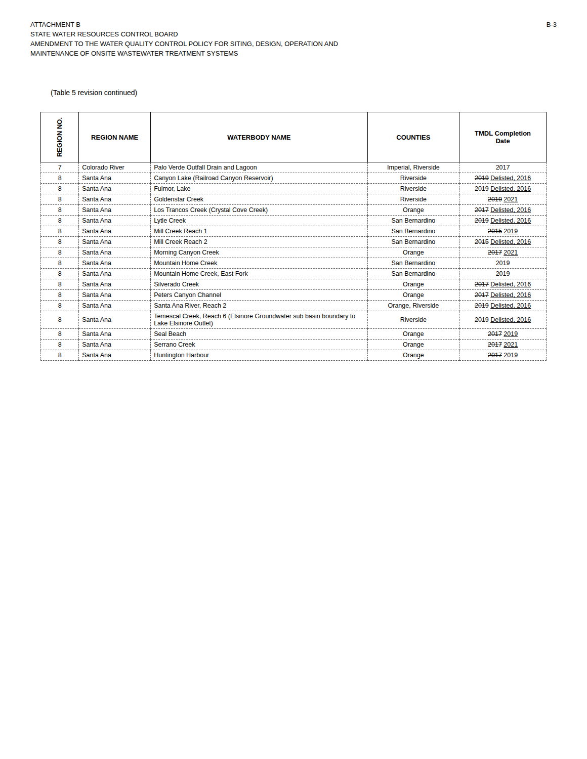B-3
ATTACHMENT B
STATE WATER RESOURCES CONTROL BOARD
AMENDMENT TO THE WATER QUALITY CONTROL POLICY FOR SITING, DESIGN, OPERATION AND
MAINTENANCE OF ONSITE WASTEWATER TREATMENT SYSTEMS
(Table 5 revision continued)
| REGION NO. | REGION NAME | WATERBODY NAME | COUNTIES | TMDL Completion Date |
| --- | --- | --- | --- | --- |
| 7 | Colorado River | Palo Verde Outfall Drain and Lagoon | Imperial, Riverside | 2017 |
| 8 | Santa Ana | Canyon Lake (Railroad Canyon Reservoir) | Riverside | 2019 Delisted, 2016 |
| 8 | Santa Ana | Fulmor, Lake | Riverside | 2019 Delisted, 2016 |
| 8 | Santa Ana | Goldenstar Creek | Riverside | 2019 2021 |
| 8 | Santa Ana | Los Trancos Creek (Crystal Cove Creek) | Orange | 2017 Delisted, 2016 |
| 8 | Santa Ana | Lytle Creek | San Bernardino | 2019 Delisted, 2016 |
| 8 | Santa Ana | Mill Creek Reach 1 | San Bernardino | 2015 2019 |
| 8 | Santa Ana | Mill Creek Reach 2 | San Bernardino | 2015 Delisted, 2016 |
| 8 | Santa Ana | Morning Canyon Creek | Orange | 2017 2021 |
| 8 | Santa Ana | Mountain Home Creek | San Bernardino | 2019 |
| 8 | Santa Ana | Mountain Home Creek, East Fork | San Bernardino | 2019 |
| 8 | Santa Ana | Silverado Creek | Orange | 2017 Delisted, 2016 |
| 8 | Santa Ana | Peters Canyon Channel | Orange | 2017 Delisted, 2016 |
| 8 | Santa Ana | Santa Ana River, Reach 2 | Orange, Riverside | 2019 Delisted, 2016 |
| 8 | Santa Ana | Temescal Creek, Reach 6 (Elsinore Groundwater sub basin boundary to Lake Elsinore Outlet) | Riverside | 2019 Delisted, 2016 |
| 8 | Santa Ana | Seal Beach | Orange | 2017 2019 |
| 8 | Santa Ana | Serrano Creek | Orange | 2017 2021 |
| 8 | Santa Ana | Huntington Harbour | Orange | 2017 2019 |